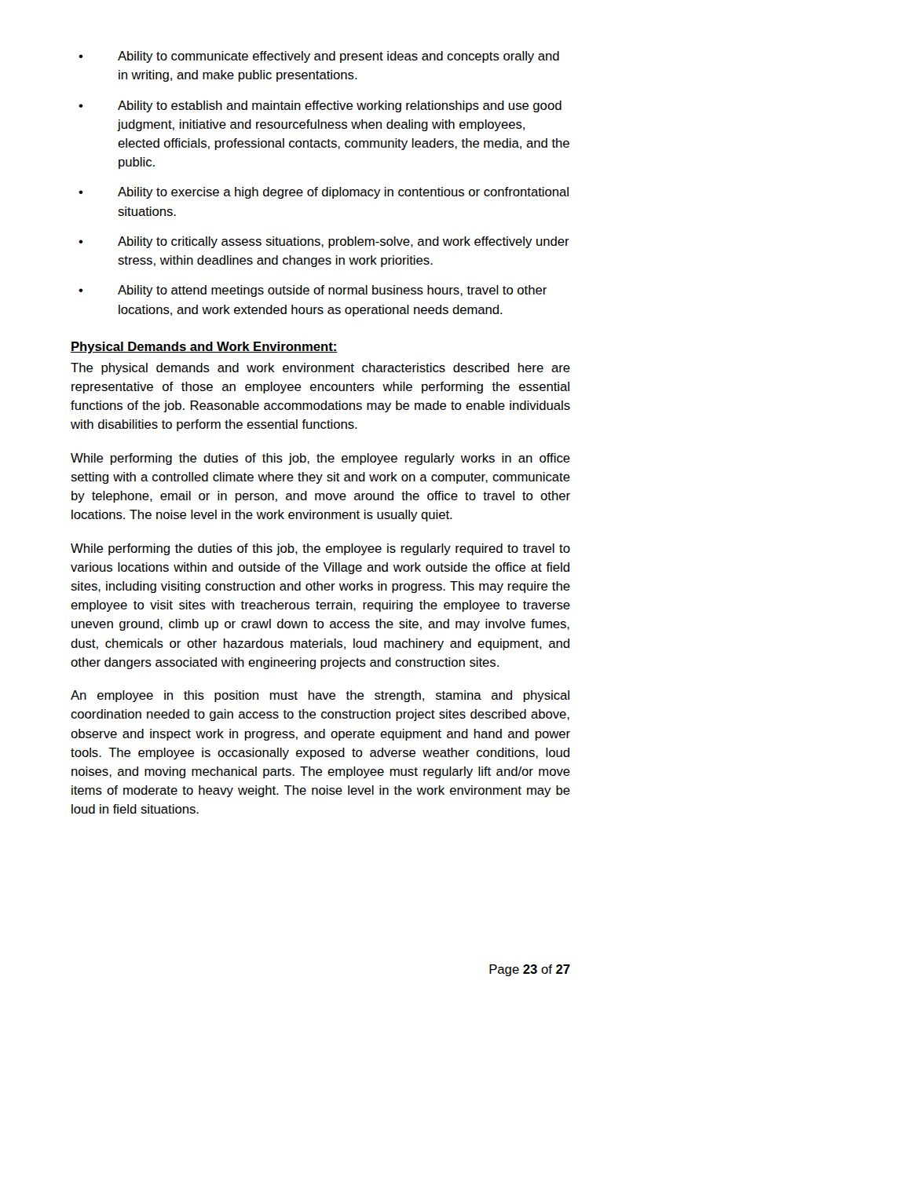Ability to communicate effectively and present ideas and concepts orally and in writing, and make public presentations.
Ability to establish and maintain effective working relationships and use good judgment, initiative and resourcefulness when dealing with employees, elected officials, professional contacts, community leaders, the media, and the public.
Ability to exercise a high degree of diplomacy in contentious or confrontational situations.
Ability to critically assess situations, problem-solve, and work effectively under stress, within deadlines and changes in work priorities.
Ability to attend meetings outside of normal business hours, travel to other locations, and work extended hours as operational needs demand.
Physical Demands and Work Environment:
The physical demands and work environment characteristics described here are representative of those an employee encounters while performing the essential functions of the job. Reasonable accommodations may be made to enable individuals with disabilities to perform the essential functions.
While performing the duties of this job, the employee regularly works in an office setting with a controlled climate where they sit and work on a computer, communicate by telephone, email or in person, and move around the office to travel to other locations. The noise level in the work environment is usually quiet.
While performing the duties of this job, the employee is regularly required to travel to various locations within and outside of the Village and work outside the office at field sites, including visiting construction and other works in progress. This may require the employee to visit sites with treacherous terrain, requiring the employee to traverse uneven ground, climb up or crawl down to access the site, and may involve fumes, dust, chemicals or other hazardous materials, loud machinery and equipment, and other dangers associated with engineering projects and construction sites.
An employee in this position must have the strength, stamina and physical coordination needed to gain access to the construction project sites described above, observe and inspect work in progress, and operate equipment and hand and power tools. The employee is occasionally exposed to adverse weather conditions, loud noises, and moving mechanical parts. The employee must regularly lift and/or move items of moderate to heavy weight. The noise level in the work environment may be loud in field situations.
Page 23 of 27